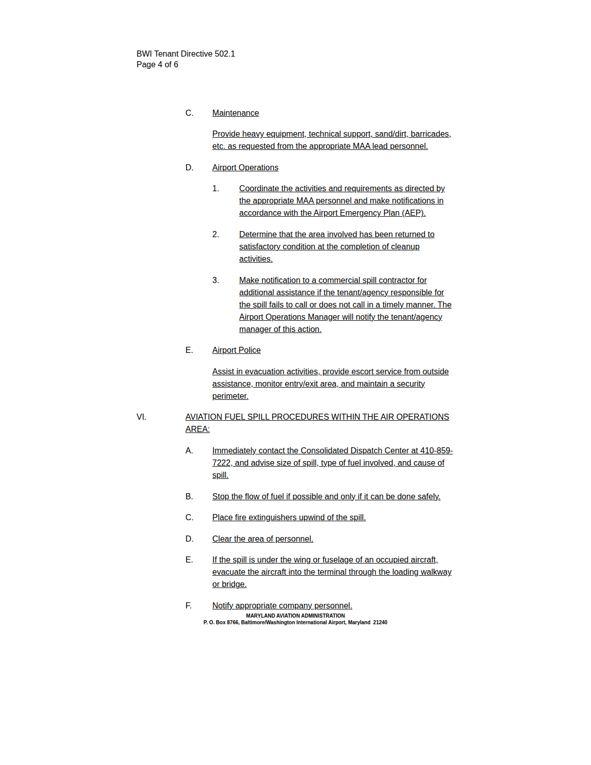BWI Tenant Directive 502.1
Page 4 of 6
C.
Maintenance
Provide heavy equipment, technical support, sand/dirt, barricades, etc. as requested from the appropriate MAA lead personnel.
D.
Airport Operations
1.
Coordinate the activities and requirements as directed by the appropriate MAA personnel and make notifications in accordance with the Airport Emergency Plan (AEP).
2.
Determine that the area involved has been returned to satisfactory condition at the completion of cleanup activities.
3.
Make notification to a commercial spill contractor for additional assistance if the tenant/agency responsible for the spill fails to call or does not call in a timely manner. The Airport Operations Manager will notify the tenant/agency manager of this action.
E.
Airport Police
Assist in evacuation activities, provide escort service from outside assistance, monitor entry/exit area, and maintain a security perimeter.
VI.
AVIATION FUEL SPILL PROCEDURES WITHIN THE AIR OPERATIONS AREA:
A.
Immediately contact the Consolidated Dispatch Center at 410-859-7222, and advise size of spill, type of fuel involved, and cause of spill.
B.
Stop the flow of fuel if possible and only if it can be done safely.
C.
Place fire extinguishers upwind of the spill.
D.
Clear the area of personnel.
E.
If the spill is under the wing or fuselage of an occupied aircraft, evacuate the aircraft into the terminal through the loading walkway or bridge.
F.
Notify appropriate company personnel.
MARYLAND AVIATION ADMINISTRATION
P. O. Box 8766, Baltimore/Washington International Airport, Maryland 21240